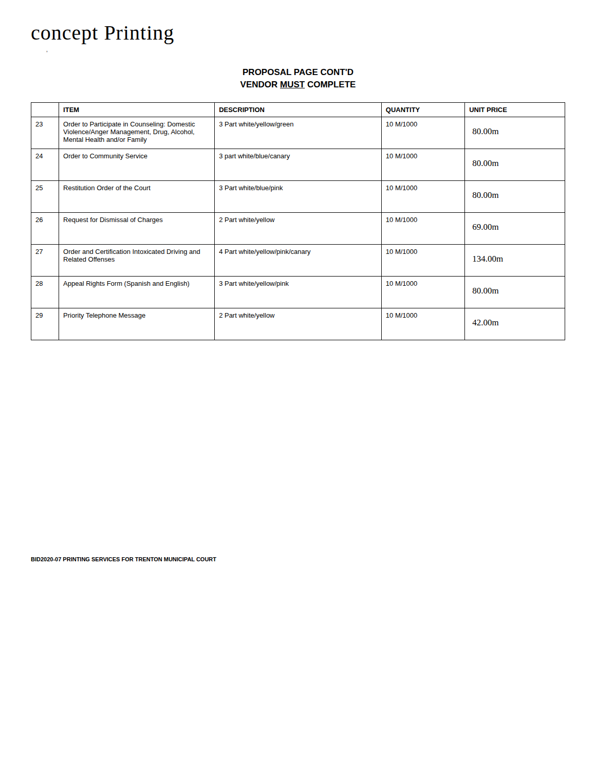concept Printing
’
PROPOSAL PAGE CONT'D
VENDOR MUST COMPLETE
| | ITEM | DESCRIPTION | QUANTITY | UNIT PRICE |
| --- | --- | --- | --- | --- |
| 23 | Order to Participate in Counseling: Domestic Violence/Anger Management, Drug, Alcohol, Mental Health and/or Family | 3 Part white/yellow/green | 10 M/1000 | 80.00m |
| 24 | Order to Community Service | 3 part white/blue/canary | 10 M/1000 | 80.00m |
| 25 | Restitution Order of the Court | 3 Part white/blue/pink | 10 M/1000 | 80.00m |
| 26 | Request for Dismissal of Charges | 2 Part white/yellow | 10 M/1000 | 69.00m |
| 27 | Order and Certification Intoxicated Driving and Related Offenses | 4 Part white/yellow/pink/canary | 10 M/1000 | 134.00m |
| 28 | Appeal Rights Form (Spanish and English) | 3 Part white/yellow/pink | 10 M/1000 | 80.00m |
| 29 | Priority Telephone Message | 2 Part white/yellow | 10 M/1000 | 42.00m |
BID2020-07 PRINTING SERVICES FOR TRENTON MUNICIPAL COURT